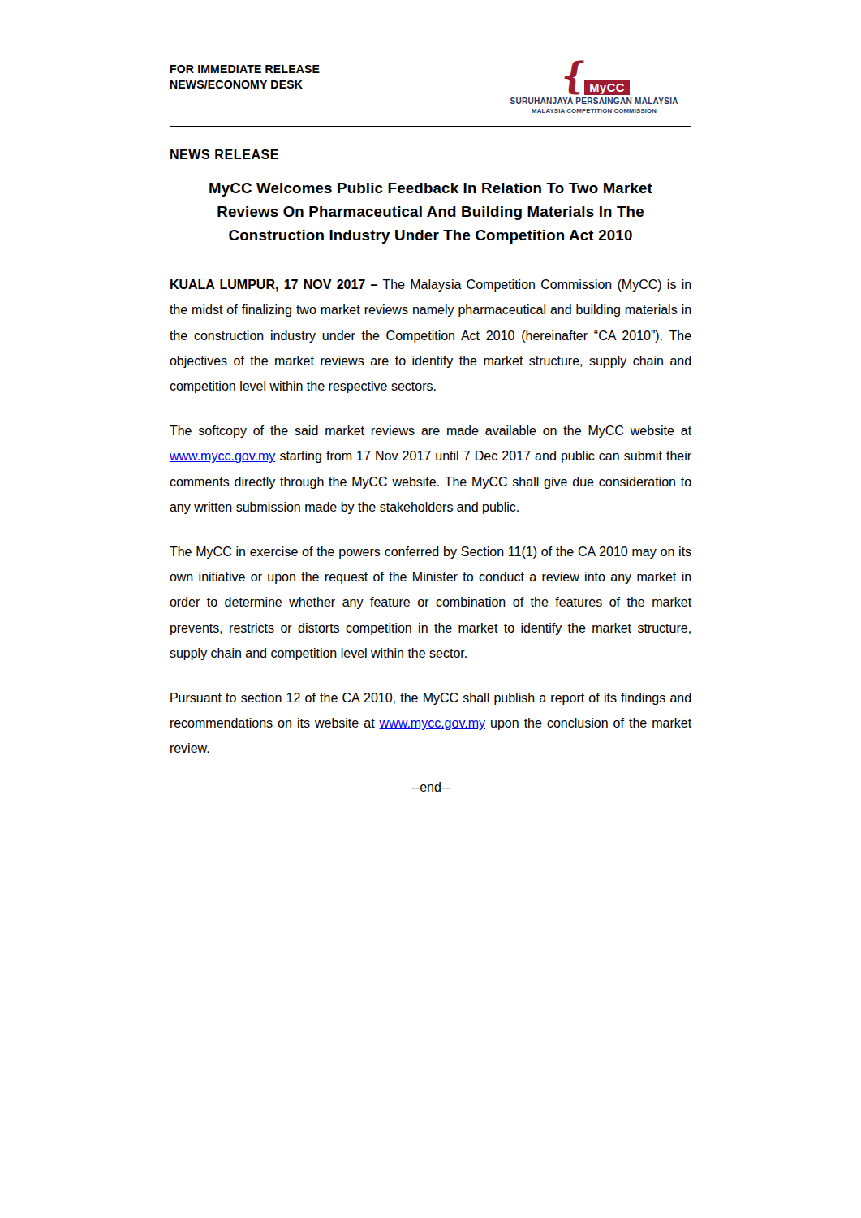FOR IMMEDIATE RELEASE
NEWS/ECONOMY DESK
❴MyCC
SURUHANJAYA PERSAINGAN MALAYSIA MALAYSIA COMPETITION COMMISSION
NEWS RELEASE
MyCC Welcomes Public Feedback In Relation To Two Market Reviews On Pharmaceutical And Building Materials In The Construction Industry Under The Competition Act 2010
KUALA LUMPUR, 17 NOV 2017 – The Malaysia Competition Commission (MyCC) is in the midst of finalizing two market reviews namely pharmaceutical and building materials in the construction industry under the Competition Act 2010 (hereinafter “CA 2010”). The objectives of the market reviews are to identify the market structure, supply chain and competition level within the respective sectors.
The softcopy of the said market reviews are made available on the MyCC website at www.mycc.gov.my starting from 17 Nov 2017 until 7 Dec 2017 and public can submit their comments directly through the MyCC website. The MyCC shall give due consideration to any written submission made by the stakeholders and public.
The MyCC in exercise of the powers conferred by Section 11(1) of the CA 2010 may on its own initiative or upon the request of the Minister to conduct a review into any market in order to determine whether any feature or combination of the features of the market prevents, restricts or distorts competition in the market to identify the market structure, supply chain and competition level within the sector.
Pursuant to section 12 of the CA 2010, the MyCC shall publish a report of its findings and recommendations on its website at www.mycc.gov.my upon the conclusion of the market review.
--end--